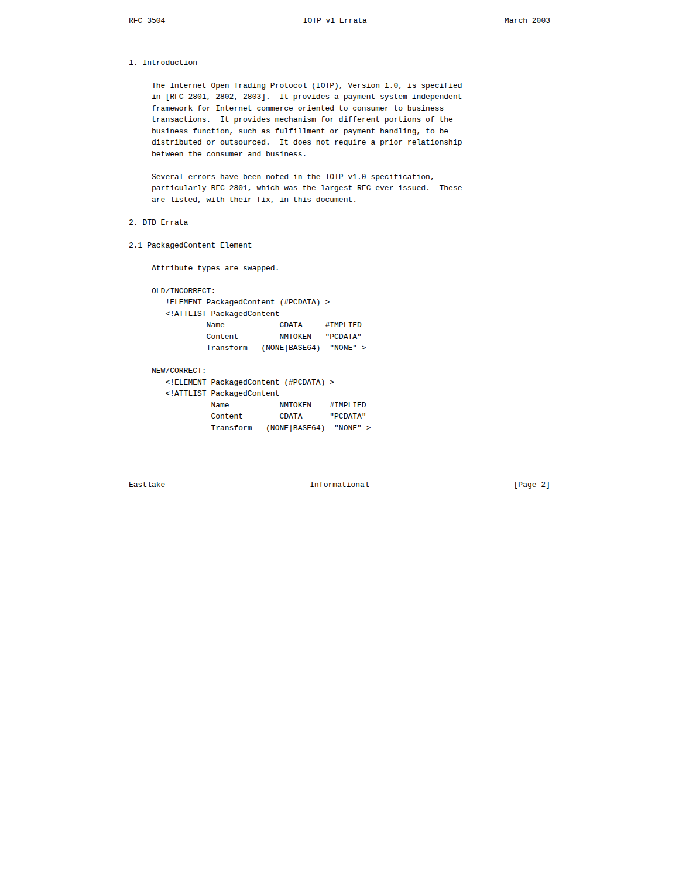RFC 3504 IOTP v1 Errata March 2003
1. Introduction
The Internet Open Trading Protocol (IOTP), Version 1.0, is specified in [RFC 2801, 2802, 2803]. It provides a payment system independent framework for Internet commerce oriented to consumer to business transactions. It provides mechanism for different portions of the business function, such as fulfillment or payment handling, to be distributed or outsourced. It does not require a prior relationship between the consumer and business.
Several errors have been noted in the IOTP v1.0 specification, particularly RFC 2801, which was the largest RFC ever issued. These are listed, with their fix, in this document.
2. DTD Errata
2.1 PackagedContent Element
Attribute types are swapped.
OLD/INCORRECT:
   !ELEMENT PackagedContent (#PCDATA) >
   <!ATTLIST PackagedContent
            Name            CDATA     #IMPLIED
            Content         NMTOKEN   "PCDATA"
            Transform   (NONE|BASE64)  "NONE" >

NEW/CORRECT:
   <!ELEMENT PackagedContent (#PCDATA) >
   <!ATTLIST PackagedContent
             Name           NMTOKEN    #IMPLIED
             Content        CDATA      "PCDATA"
             Transform   (NONE|BASE64)  "NONE" >
Eastlake Informational [Page 2]